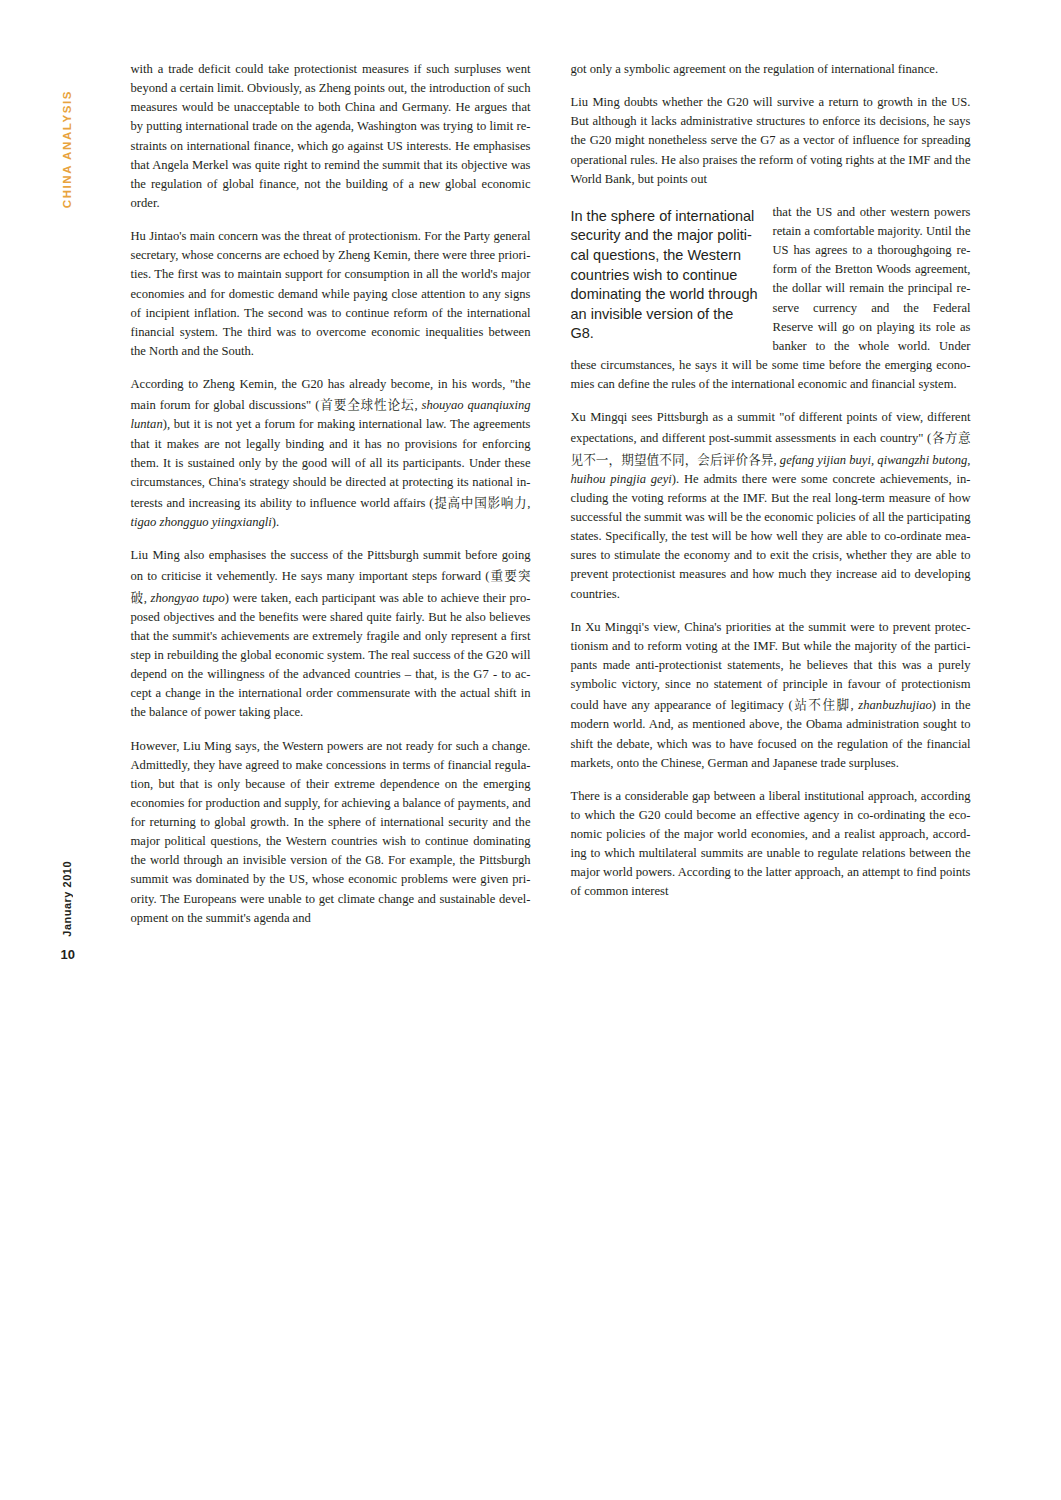China analysis
January 2010
10
with a trade deficit could take protectionist measures if such surpluses went beyond a certain limit. Obviously, as Zheng points out, the introduction of such measures would be unacceptable to both China and Germany. He argues that by putting international trade on the agenda, Washington was trying to limit restraints on international finance, which go against US interests. He emphasises that Angela Merkel was quite right to remind the summit that its objective was the regulation of global finance, not the building of a new global economic order.
Hu Jintao's main concern was the threat of protectionism. For the Party general secretary, whose concerns are echoed by Zheng Kemin, there were three priorities. The first was to maintain support for consumption in all the world's major economies and for domestic demand while paying close attention to any signs of incipient inflation. The second was to continue reform of the international financial system. The third was to overcome economic inequalities between the North and the South.
According to Zheng Kemin, the G20 has already become, in his words, "the main forum for global discussions" (首要全球性论坛, shouyao quanqiuxing luntan), but it is not yet a forum for making international law. The agreements that it makes are not legally binding and it has no provisions for enforcing them. It is sustained only by the good will of all its participants. Under these circumstances, China's strategy should be directed at protecting its national interests and increasing its ability to influence world affairs (提高中国影响力, tigao zhongguo yiingxiangli).
Liu Ming also emphasises the success of the Pittsburgh summit before going on to criticise it vehemently. He says many important steps forward (重要突破, zhongyao tupo) were taken, each participant was able to achieve their proposed objectives and the benefits were shared quite fairly. But he also believes that the summit's achievements are extremely fragile and only represent a first step in rebuilding the global economic system. The real success of the G20 will depend on the willingness of the advanced countries – that, is the G7 - to accept a change in the international order commensurate with the actual shift in the balance of power taking place.
However, Liu Ming says, the Western powers are not ready for such a change. Admittedly, they have agreed to make concessions in terms of financial regulation, but that is only because of their extreme dependence on the emerging economies for production and supply, for achieving a balance of payments, and for returning to global growth. In the sphere of international security and the major political questions, the Western countries wish to continue dominating the world through an invisible version of the G8. For example, the Pittsburgh summit was dominated by the US, whose economic problems were given priority. The Europeans were unable to get climate change and sustainable development on the summit's agenda and
got only a symbolic agreement on the regulation of international finance.
Liu Ming doubts whether the G20 will survive a return to growth in the US. But although it lacks administrative structures to enforce its decisions, he says the G20 might nonetheless serve the G7 as a vector of influence for spreading operational rules. He also praises the reform of voting rights at the IMF and the World Bank, but points out
In the sphere of international security and the major political questions, the Western countries wish to continue dominating the world through an invisible version of the G8.
that the US and other western powers retain a comfortable majority. Until the US has agrees to a thoroughgoing reform of the Bretton Woods agreement, the dollar will remain the principal reserve currency and the Federal Reserve will go on playing its role as banker to the whole world. Under these circumstances, he says it will be some time before the emerging economies can define the rules of the international economic and financial system.
Xu Mingqi sees Pittsburgh as a summit "of different points of view, different expectations, and different post-summit assessments in each country" (各方意见不一，期望值不同，会后评价各异, gefang yijian buyi, qiwangzhi butong, huihou pingjia geyi). He admits there were some concrete achievements, including the voting reforms at the IMF. But the real long-term measure of how successful the summit was will be the economic policies of all the participating states. Specifically, the test will be how well they are able to co-ordinate measures to stimulate the economy and to exit the crisis, whether they are able to prevent protectionist measures and how much they increase aid to developing countries.
In Xu Mingqi's view, China's priorities at the summit were to prevent protectionism and to reform voting at the IMF. But while the majority of the participants made anti-protectionist statements, he believes that this was a purely symbolic victory, since no statement of principle in favour of protectionism could have any appearance of legitimacy (站不住脚, zhanbuzhujiao) in the modern world. And, as mentioned above, the Obama administration sought to shift the debate, which was to have focused on the regulation of the financial markets, onto the Chinese, German and Japanese trade surpluses.
There is a considerable gap between a liberal institutional approach, according to which the G20 could become an effective agency in co-ordinating the economic policies of the major world economies, and a realist approach, according to which multilateral summits are unable to regulate relations between the major world powers. According to the latter approach, an attempt to find points of common interest